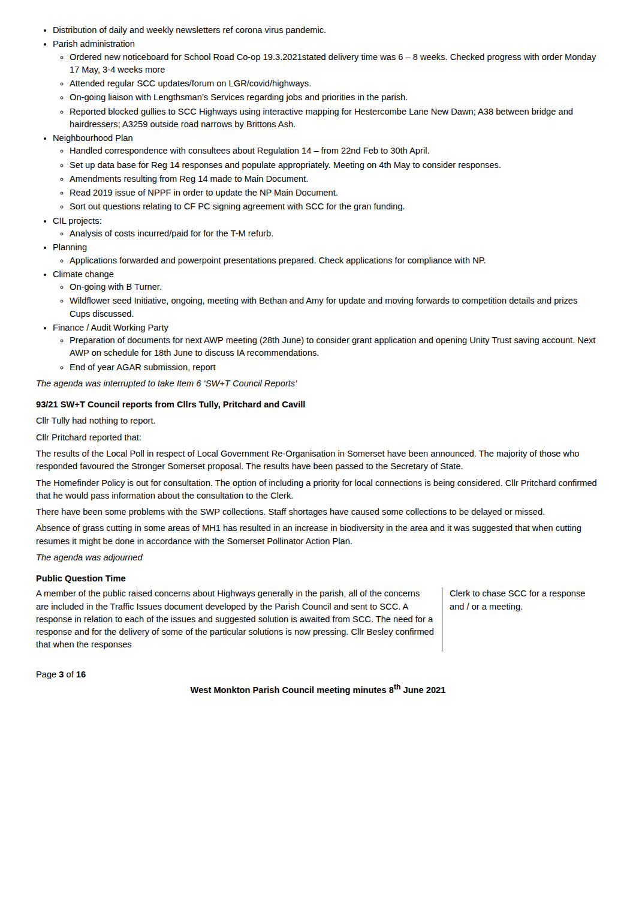Distribution of daily and weekly newsletters ref corona virus pandemic.
Parish administration
Ordered new noticeboard for School Road Co-op 19.3.2021stated delivery time was 6 – 8 weeks. Checked progress with order Monday 17 May, 3-4 weeks more
Attended regular SCC updates/forum on LGR/covid/highways.
On-going liaison with Lengthsman’s Services regarding jobs and priorities in the parish.
Reported blocked gullies to SCC Highways using interactive mapping for Hestercombe Lane New Dawn; A38 between bridge and hairdressers; A3259 outside road narrows by Brittons Ash.
Neighbourhood Plan
Handled correspondence with consultees about Regulation 14 – from 22nd Feb to 30th April.
Set up data base for Reg 14 responses and populate appropriately. Meeting on 4th May to consider responses.
Amendments resulting from Reg 14 made to Main Document.
Read 2019 issue of NPPF in order to update the NP Main Document.
Sort out questions relating to CF PC signing agreement with SCC for the gran funding.
CIL projects:
Analysis of costs incurred/paid for for the T-M refurb.
Planning
Applications forwarded and powerpoint presentations prepared. Check applications for compliance with NP.
Climate change
On-going with B Turner.
Wildflower seed Initiative, ongoing, meeting with Bethan and Amy for update and moving forwards to competition details and prizes Cups discussed.
Finance / Audit Working Party
Preparation of documents for next AWP meeting (28th June) to consider grant application and opening Unity Trust saving account. Next AWP on schedule for 18th June to discuss IA recommendations.
End of year AGAR submission, report
The agenda was interrupted to take Item 6 ‘SW+T Council Reports’
93/21 SW+T Council reports from Cllrs Tully, Pritchard and Cavill
Cllr Tully had nothing to report.
Cllr Pritchard reported that:
The results of the Local Poll in respect of Local Government Re-Organisation in Somerset have been announced. The majority of those who responded favoured the Stronger Somerset proposal. The results have been passed to the Secretary of State.
The Homefinder Policy is out for consultation. The option of including a priority for local connections is being considered. Cllr Pritchard confirmed that he would pass information about the consultation to the Clerk.
There have been some problems with the SWP collections. Staff shortages have caused some collections to be delayed or missed.
Absence of grass cutting in some areas of MH1 has resulted in an increase in biodiversity in the area and it was suggested that when cutting resumes it might be done in accordance with the Somerset Pollinator Action Plan.
The agenda was adjourned
Public Question Time
| A member of the public raised concerns about Highways generally in the parish, all of the concerns are included in the Traffic Issues document developed by the Parish Council and sent to SCC. A response in relation to each of the issues and suggested solution is awaited from SCC. The need for a response and for the delivery of some of the particular solutions is now pressing. Cllr Besley confirmed that when the responses | Clerk to chase SCC for a response and / or a meeting. |
Page 3 of 16
West Monkton Parish Council meeting minutes 8th June 2021